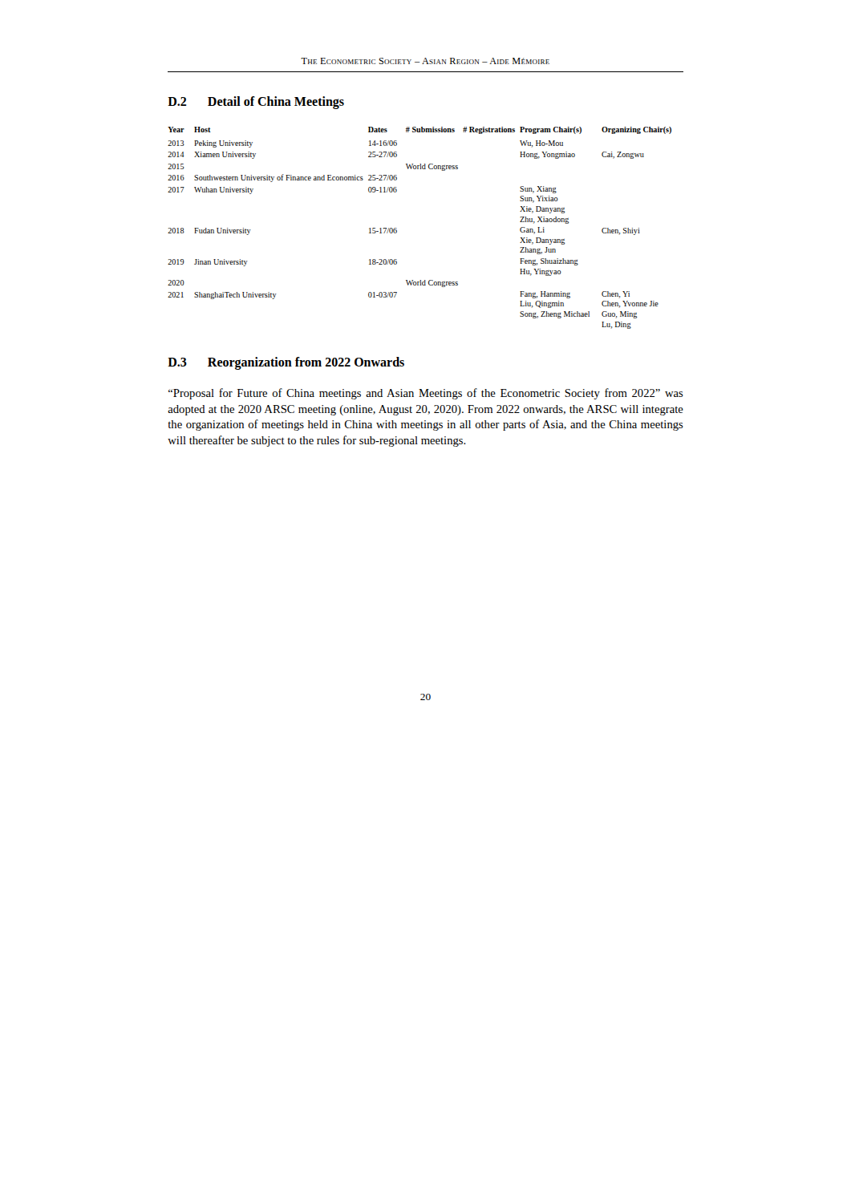The Econometric Society – Asian Region – Aide Mémoire
D.2 Detail of China Meetings
| Year | Host | Dates | # Submissions | # Registrations | Program Chair(s) | Organizing Chair(s) |
| --- | --- | --- | --- | --- | --- | --- |
| 2013 | Peking University | 14-16/06 | | | Wu, Ho-Mou | |
| 2014 | Xiamen University | 25-27/06 | | | Hong, Yongmiao | Cai, Zongwu |
| 2015 | | | World Congress | | | |
| 2016 | Southwestern University of Finance and Economics | 25-27/06 | | | | |
| 2017 | Wuhan University | 09-11/06 | | | Sun, Xiang Sun, Yixiao Xie, Danyang Zhu, Xiaodong | |
| 2018 | Fudan University | 15-17/06 | | | Gan, Li Xie, Danyang Zhang, Jun | Chen, Shiyi |
| 2019 | Jinan University | 18-20/06 | | | Feng, Shuaizhang Hu, Yingyao | |
| 2020 | | | World Congress | | | |
| 2021 | ShanghaiTech University | 01-03/07 | | | Fang, Hanming Liu, Qingmin Song, Zheng Michael | Chen, Yi Chen, Yvonne Jie Guo, Ming Lu, Ding |
D.3 Reorganization from 2022 Onwards
“Proposal for Future of China meetings and Asian Meetings of the Econometric Society from 2022” was adopted at the 2020 ARSC meeting (online, August 20, 2020). From 2022 onwards, the ARSC will integrate the organization of meetings held in China with meetings in all other parts of Asia, and the China meetings will thereafter be subject to the rules for sub-regional meetings.
20